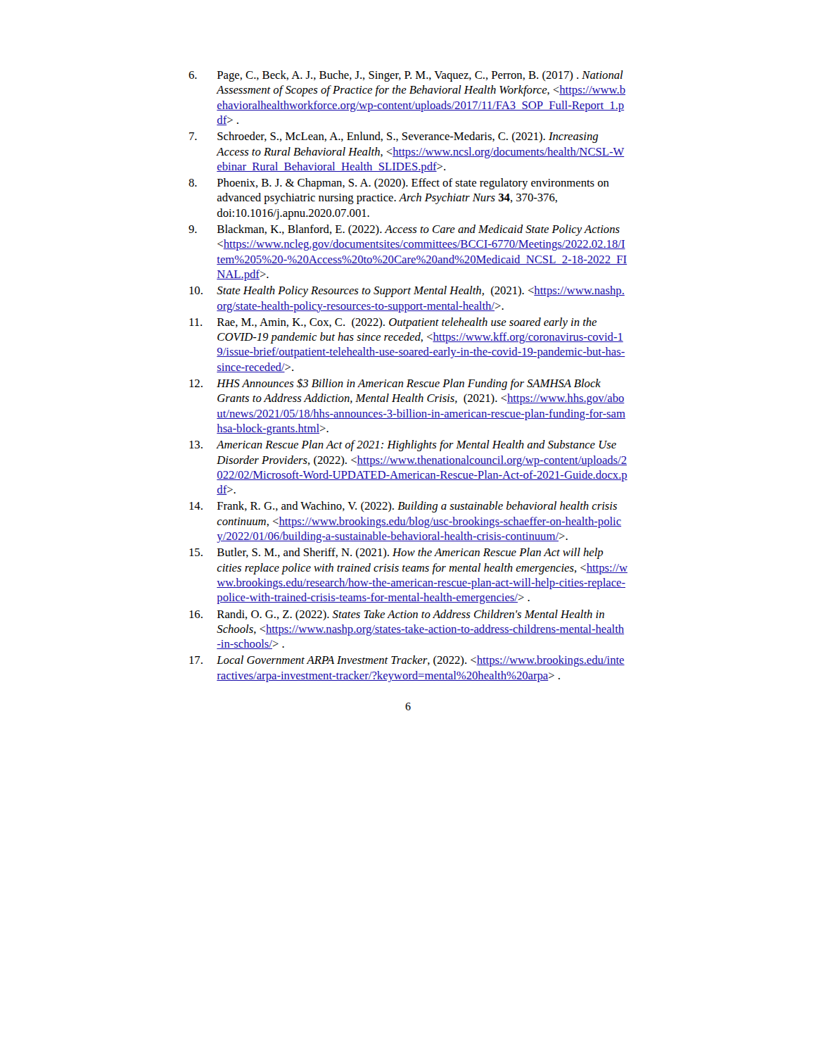6. Page, C., Beck, A. J., Buche, J., Singer, P. M., Vaquez, C., Perron, B. (2017) . National Assessment of Scopes of Practice for the Behavioral Health Workforce, <https://www.behavioralhealthworkforce.org/wp-content/uploads/2017/11/FA3_SOP_Full-Report_1.pdf> .
7. Schroeder, S., McLean, A., Enlund, S., Severance-Medaris, C. (2021). Increasing Access to Rural Behavioral Health, <https://www.ncsl.org/documents/health/NCSL-Webinar_Rural_Behavioral_Health_SLIDES.pdf>.
8. Phoenix, B. J. & Chapman, S. A. (2020). Effect of state regulatory environments on advanced psychiatric nursing practice. Arch Psychiatr Nurs 34, 370-376, doi:10.1016/j.apnu.2020.07.001.
9. Blackman, K., Blanford, E. (2022). Access to Care and Medicaid State Policy Actions <https://www.ncleg.gov/documentsites/committees/BCCI-6770/Meetings/2022.02.18/Item%205%20-%20Access%20to%20Care%20and%20Medicaid_NCSL_2-18-2022_FINAL.pdf>.
10. State Health Policy Resources to Support Mental Health, (2021). <https://www.nashp.org/state-health-policy-resources-to-support-mental-health/>.
11. Rae, M., Amin, K., Cox, C. (2022). Outpatient telehealth use soared early in the COVID-19 pandemic but has since receded, <https://www.kff.org/coronavirus-covid-19/issue-brief/outpatient-telehealth-use-soared-early-in-the-covid-19-pandemic-but-has-since-receded/>.
12. HHS Announces $3 Billion in American Rescue Plan Funding for SAMHSA Block Grants to Address Addiction, Mental Health Crisis, (2021). <https://www.hhs.gov/about/news/2021/05/18/hhs-announces-3-billion-in-american-rescue-plan-funding-for-samhsa-block-grants.html>.
13. American Rescue Plan Act of 2021: Highlights for Mental Health and Substance Use Disorder Providers, (2022). <https://www.thenationalcouncil.org/wp-content/uploads/2022/02/Microsoft-Word-UPDATED-American-Rescue-Plan-Act-of-2021-Guide.docx.pdf>.
14. Frank, R. G., and Wachino, V. (2022). Building a sustainable behavioral health crisis continuum, <https://www.brookings.edu/blog/usc-brookings-schaeffer-on-health-policy/2022/01/06/building-a-sustainable-behavioral-health-crisis-continuum/>.
15. Butler, S. M., and Sheriff, N. (2021). How the American Rescue Plan Act will help cities replace police with trained crisis teams for mental health emergencies, <https://www.brookings.edu/research/how-the-american-rescue-plan-act-will-help-cities-replace-police-with-trained-crisis-teams-for-mental-health-emergencies/> .
16. Randi, O. G., Z. (2022). States Take Action to Address Children's Mental Health in Schools, <https://www.nashp.org/states-take-action-to-address-childrens-mental-health-in-schools/> .
17. Local Government ARPA Investment Tracker, (2022). <https://www.brookings.edu/interactives/arpa-investment-tracker/?keyword=mental%20health%20arpa> .
6